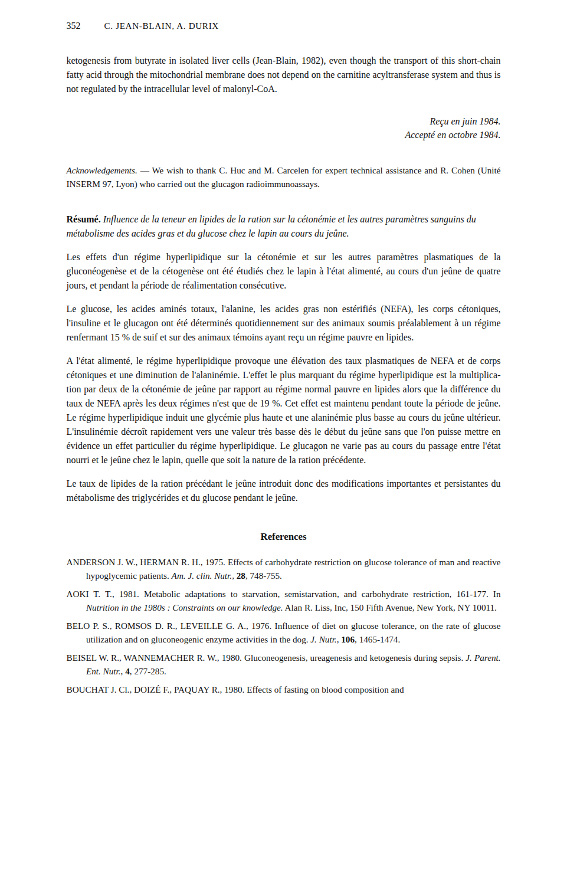352 C. JEAN-BLAIN, A. DURIX
ketogenesis from butyrate in isolated liver cells (Jean-Blain, 1982), even though the transport of this short-chain fatty acid through the mitochondrial membrane does not depend on the carnitine acyltransferase system and thus is not regulated by the intracellular level of malonyl-CoA.
Reçu en juin 1984.
Accepté en octobre 1984.
Acknowledgements. — We wish to thank C. Huc and M. Carcelen for expert technical assistance and R. Cohen (Unité INSERM 97, Lyon) who carried out the glucagon radioimmunoassays.
Résumé.
Influence de la teneur en lipides de la ration sur la cétonémie et les autres paramètres sanguins du métabolisme des acides gras et du glucose chez le lapin au cours du jeûne.
Les effets d'un régime hyperlipidique sur la cétonémie et sur les autres paramètres plasmatiques de la gluconéogenèse et de la cétogenèse ont été étudiés chez le lapin à l'état alimenté, au cours d'un jeûne de quatre jours, et pendant la période de réalimentation consécutive.
Le glucose, les acides aminés totaux, l'alanine, les acides gras non estérifiés (NEFA), les corps cétoniques, l'insuline et le glucagon ont été déterminés quotidiennement sur des animaux soumis préalablement à un régime renfermant 15 % de suif et sur des animaux témoins ayant reçu un régime pauvre en lipides.
A l'état alimenté, le régime hyperlipidique provoque une élévation des taux plasmatiques de NEFA et de corps cétoniques et une diminution de l'alaninémie. L'effet le plus marquant du régime hyperlipidique est la multiplication par deux de la cétonémie de jeûne par rapport au régime normal pauvre en lipides alors que la différence du taux de NEFA après les deux régimes n'est que de 19 %. Cet effet est maintenu pendant toute la période de jeûne. Le régime hyperlipidique induit une glycémie plus haute et une alaninémie plus basse au cours du jeûne ultérieur. L'insulinémie décroît rapidement vers une valeur très basse dès le début du jeûne sans que l'on puisse mettre en évidence un effet particulier du régime hyperlipidique. Le glucagon ne varie pas au cours du passage entre l'état nourri et le jeûne chez le lapin, quelle que soit la nature de la ration précédente.
Le taux de lipides de la ration précédant le jeûne introduit donc des modifications importantes et persistantes du métabolisme des triglycérides et du glucose pendant le jeûne.
References
ANDERSON J. W., HERMAN R. H., 1975. Effects of carbohydrate restriction on glucose tolerance of man and reactive hypoglycemic patients. Am. J. clin. Nutr., 28, 748-755.
AOKI T. T., 1981. Metabolic adaptations to starvation, semistarvation, and carbohydrate restriction, 161-177. In Nutrition in the 1980s : Constraints on our knowledge. Alan R. Liss, Inc, 150 Fifth Avenue, New York, NY 10011.
BELO P. S., ROMSOS D. R., LEVEILLE G. A., 1976. Influence of diet on glucose tolerance, on the rate of glucose utilization and on gluconeogenic enzyme activities in the dog. J. Nutr., 106, 1465-1474.
BEISEL W. R., WANNEMACHER R. W., 1980. Gluconeogenesis, ureagenesis and ketogenesis during sepsis. J. Parent. Ent. Nutr., 4, 277-285.
BOUCHAT J. Cl., DOIZÉ F., PAQUAY R., 1980. Effects of fasting on blood composition and